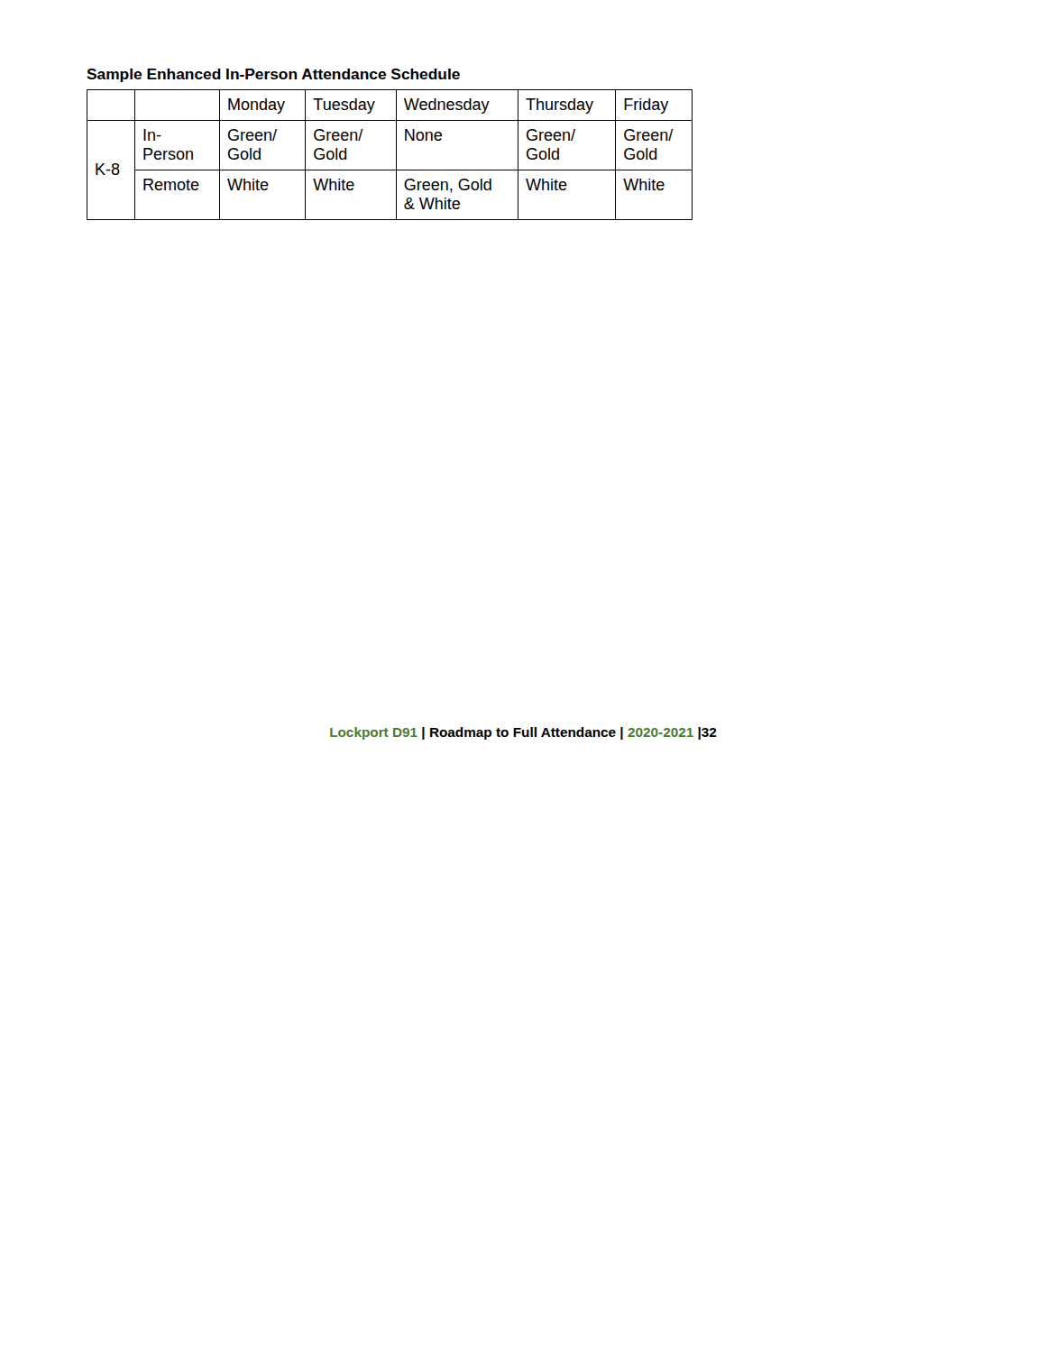Sample Enhanced In-Person Attendance Schedule
| | | Monday | Tuesday | Wednesday | Thursday | Friday |
| K-8 | In- Person | Green/ Gold | Green/ Gold | None | Green/ Gold | Green/ Gold |
| Remote | White | White | Green, Gold & White | White | White |
Lockport D91 | Roadmap to Full Attendance | 2020-2021 |32